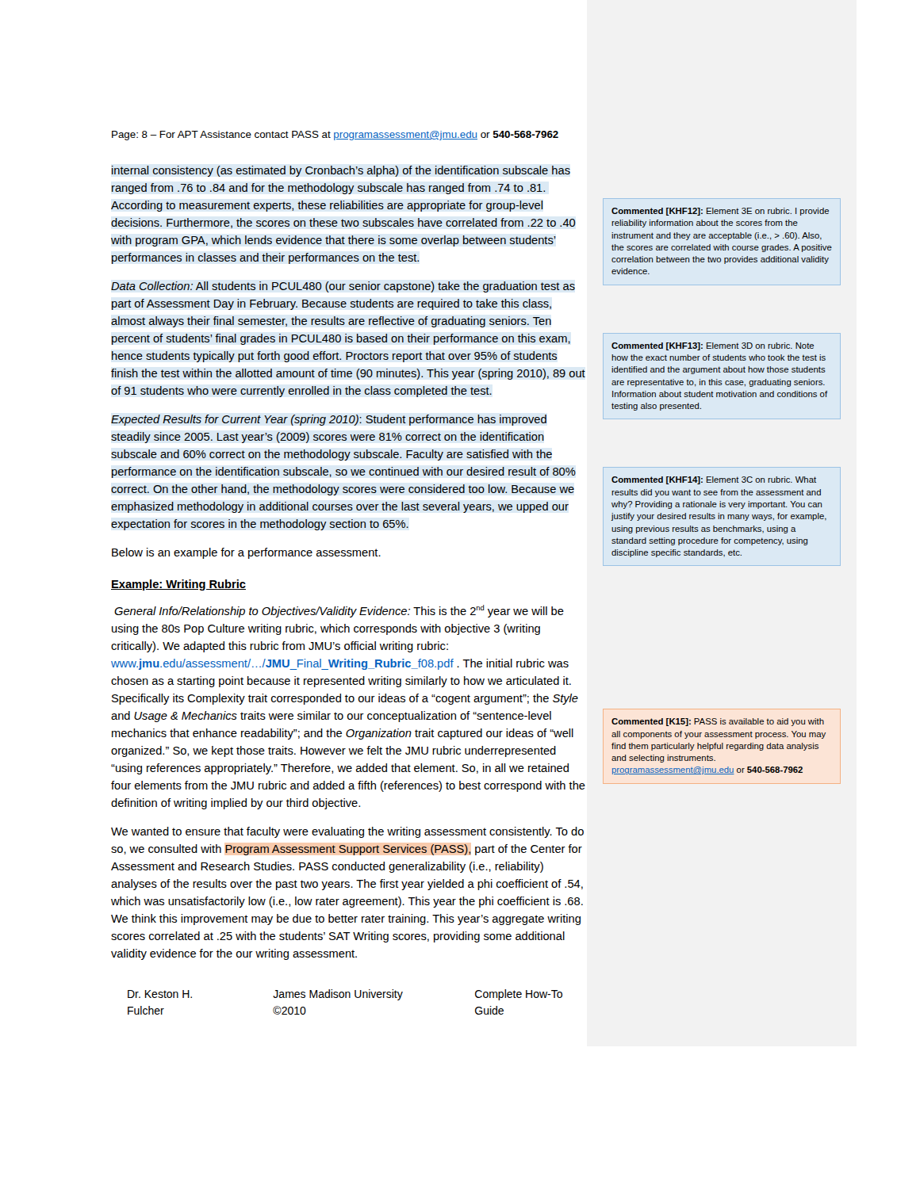Commented [KHF12]: Element 3E on rubric. I provide reliability information about the scores from the instrument and they are acceptable (i.e., > .60). Also, the scores are correlated with course grades. A positive correlation between the two provides additional validity evidence.
Commented [KHF13]: Element 3D on rubric. Note how the exact number of students who took the test is identified and the argument about how those students are representative to, in this case, graduating seniors. Information about student motivation and conditions of testing also presented.
Commented [KHF14]: Element 3C on rubric. What results did you want to see from the assessment and why? Providing a rationale is very important. You can justify your desired results in many ways, for example, using previous results as benchmarks, using a standard setting procedure for competency, using discipline specific standards, etc.
Commented [K15]: PASS is available to aid you with all components of your assessment process. You may find them particularly helpful regarding data analysis and selecting instruments. programassessment@jmu.edu or 540-568-7962
Page: 8 – For APT Assistance contact PASS at programassessment@jmu.edu or 540-568-7962
internal consistency (as estimated by Cronbach’s alpha) of the identification subscale has ranged from .76 to .84 and for the methodology subscale has ranged from .74 to .81. According to measurement experts, these reliabilities are appropriate for group-level decisions. Furthermore, the scores on these two subscales have correlated from .22 to .40 with program GPA, which lends evidence that there is some overlap between students’ performances in classes and their performances on the test.
Data Collection: All students in PCUL480 (our senior capstone) take the graduation test as part of Assessment Day in February. Because students are required to take this class, almost always their final semester, the results are reflective of graduating seniors. Ten percent of students’ final grades in PCUL480 is based on their performance on this exam, hence students typically put forth good effort. Proctors report that over 95% of students finish the test within the allotted amount of time (90 minutes). This year (spring 2010), 89 out of 91 students who were currently enrolled in the class completed the test.
Expected Results for Current Year (spring 2010): Student performance has improved steadily since 2005. Last year’s (2009) scores were 81% correct on the identification subscale and 60% correct on the methodology subscale. Faculty are satisfied with the performance on the identification subscale, so we continued with our desired result of 80% correct. On the other hand, the methodology scores were considered too low. Because we emphasized methodology in additional courses over the last several years, we upped our expectation for scores in the methodology section to 65%.
Below is an example for a performance assessment.
Example: Writing Rubric
General Info/Relationship to Objectives/Validity Evidence: This is the 2nd year we will be using the 80s Pop Culture writing rubric, which corresponds with objective 3 (writing critically). We adapted this rubric from JMU’s official writing rubric:
www.jmu.edu/assessment/…/JMU_Final_Writing_Rubric_f08.pdf . The initial rubric was chosen as a starting point because it represented writing similarly to how we articulated it. Specifically its Complexity trait corresponded to our ideas of a “cogent argument”; the Style and Usage & Mechanics traits were similar to our conceptualization of “sentence-level mechanics that enhance readability”; and the Organization trait captured our ideas of “well organized.” So, we kept those traits. However we felt the JMU rubric underrepresented “using references appropriately.” Therefore, we added that element. So, in all we retained four elements from the JMU rubric and added a fifth (references) to best correspond with the definition of writing implied by our third objective.
We wanted to ensure that faculty were evaluating the writing assessment consistently. To do so, we consulted with Program Assessment Support Services (PASS), part of the Center for Assessment and Research Studies. PASS conducted generalizability (i.e., reliability) analyses of the results over the past two years. The first year yielded a phi coefficient of .54, which was unsatisfactorily low (i.e., low rater agreement). This year the phi coefficient is .68. We think this improvement may be due to better rater training. This year’s aggregate writing scores correlated at .25 with the students’ SAT Writing scores, providing some additional validity evidence for the our writing assessment.
Dr. Keston H. Fulcher James Madison University ©2010 Complete How-To Guide